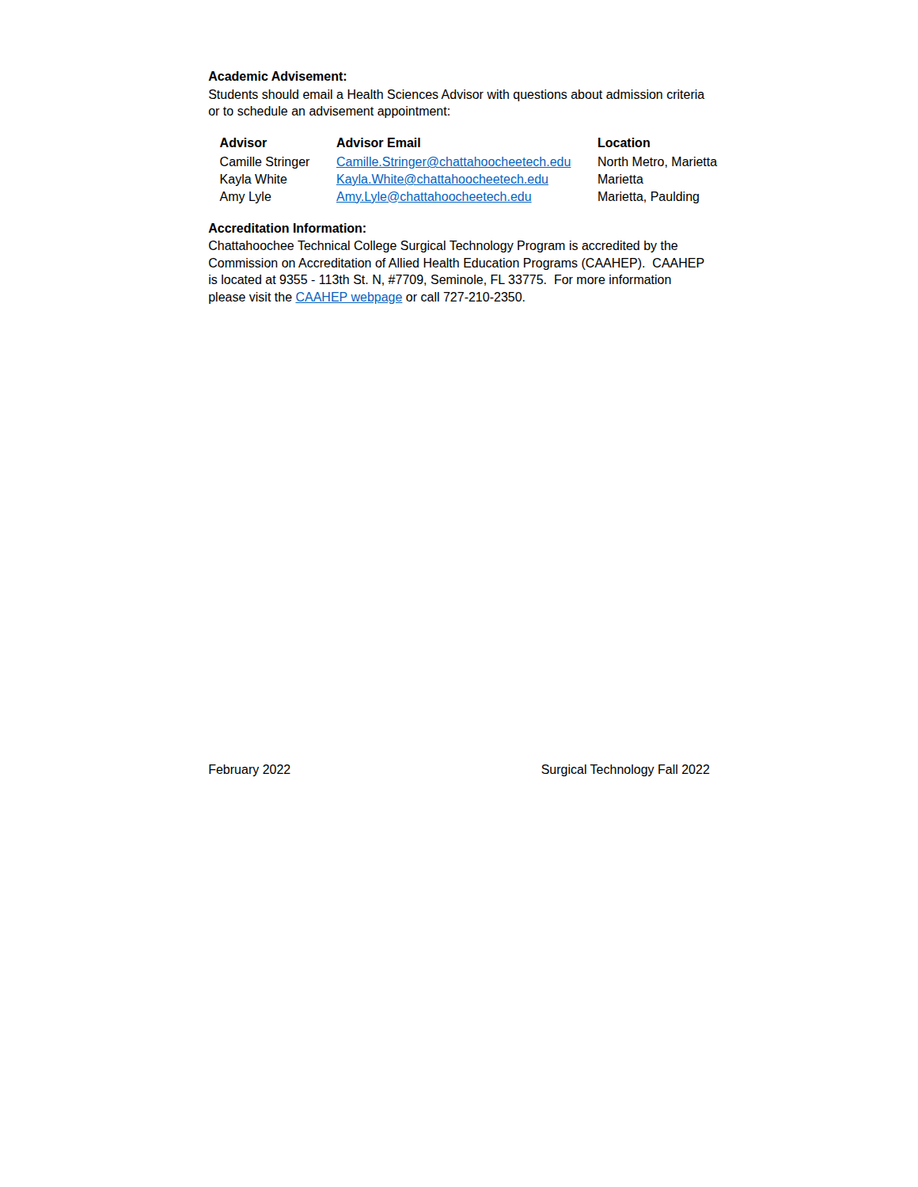Academic Advisement:
Students should email a Health Sciences Advisor with questions about admission criteria or to schedule an advisement appointment:
| Advisor | Advisor Email | Location |
| --- | --- | --- |
| Camille Stringer | Camille.Stringer@chattahoocheetech.edu | North Metro, Marietta |
| Kayla White | Kayla.White@chattahoocheetech.edu | Marietta |
| Amy Lyle | Amy.Lyle@chattahoocheetech.edu | Marietta, Paulding |
Accreditation Information:
Chattahoochee Technical College Surgical Technology Program is accredited by the Commission on Accreditation of Allied Health Education Programs (CAAHEP). CAAHEP is located at 9355 - 113th St. N, #7709, Seminole, FL 33775. For more information please visit the CAAHEP webpage or call 727-210-2350.
February 2022 Surgical Technology Fall 2022